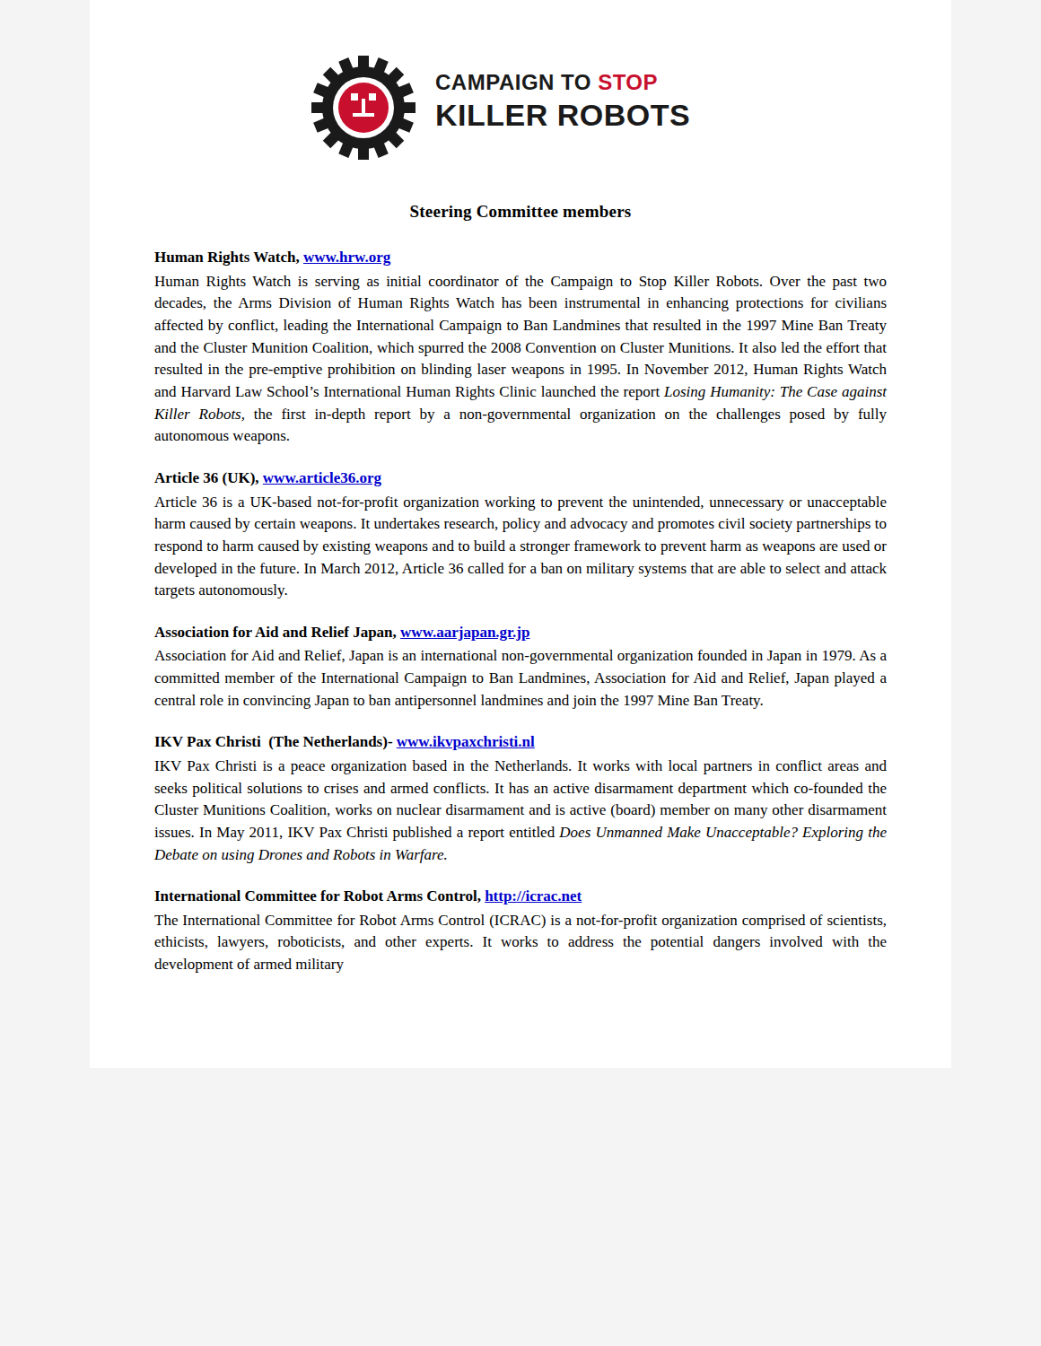Campaign to Stop Killer Robots CAMPAIGN TO STOP KILLER ROBOTS
Steering Committee members
Human Rights Watch, www.hrw.org
Human Rights Watch is serving as initial coordinator of the Campaign to Stop Killer Robots. Over the past two decades, the Arms Division of Human Rights Watch has been instrumental in enhancing protections for civilians affected by conflict, leading the International Campaign to Ban Landmines that resulted in the 1997 Mine Ban Treaty and the Cluster Munition Coalition, which spurred the 2008 Convention on Cluster Munitions. It also led the effort that resulted in the pre-emptive prohibition on blinding laser weapons in 1995. In November 2012, Human Rights Watch and Harvard Law School’s International Human Rights Clinic launched the report Losing Humanity: The Case against Killer Robots, the first in-depth report by a non-governmental organization on the challenges posed by fully autonomous weapons.
Article 36 (UK), www.article36.org
Article 36 is a UK-based not-for-profit organization working to prevent the unintended, unnecessary or unacceptable harm caused by certain weapons. It undertakes research, policy and advocacy and promotes civil society partnerships to respond to harm caused by existing weapons and to build a stronger framework to prevent harm as weapons are used or developed in the future. In March 2012, Article 36 called for a ban on military systems that are able to select and attack targets autonomously.
Association for Aid and Relief Japan, www.aarjapan.gr.jp
Association for Aid and Relief, Japan is an international non-governmental organization founded in Japan in 1979. As a committed member of the International Campaign to Ban Landmines, Association for Aid and Relief, Japan played a central role in convincing Japan to ban antipersonnel landmines and join the 1997 Mine Ban Treaty.
IKV Pax Christi (The Netherlands)- www.ikvpaxchristi.nl
IKV Pax Christi is a peace organization based in the Netherlands. It works with local partners in conflict areas and seeks political solutions to crises and armed conflicts. It has an active disarmament department which co-founded the Cluster Munitions Coalition, works on nuclear disarmament and is active (board) member on many other disarmament issues. In May 2011, IKV Pax Christi published a report entitled Does Unmanned Make Unacceptable? Exploring the Debate on using Drones and Robots in Warfare.
International Committee for Robot Arms Control, http://icrac.net
The International Committee for Robot Arms Control (ICRAC) is a not-for-profit organization comprised of scientists, ethicists, lawyers, roboticists, and other experts. It works to address the potential dangers involved with the development of armed military